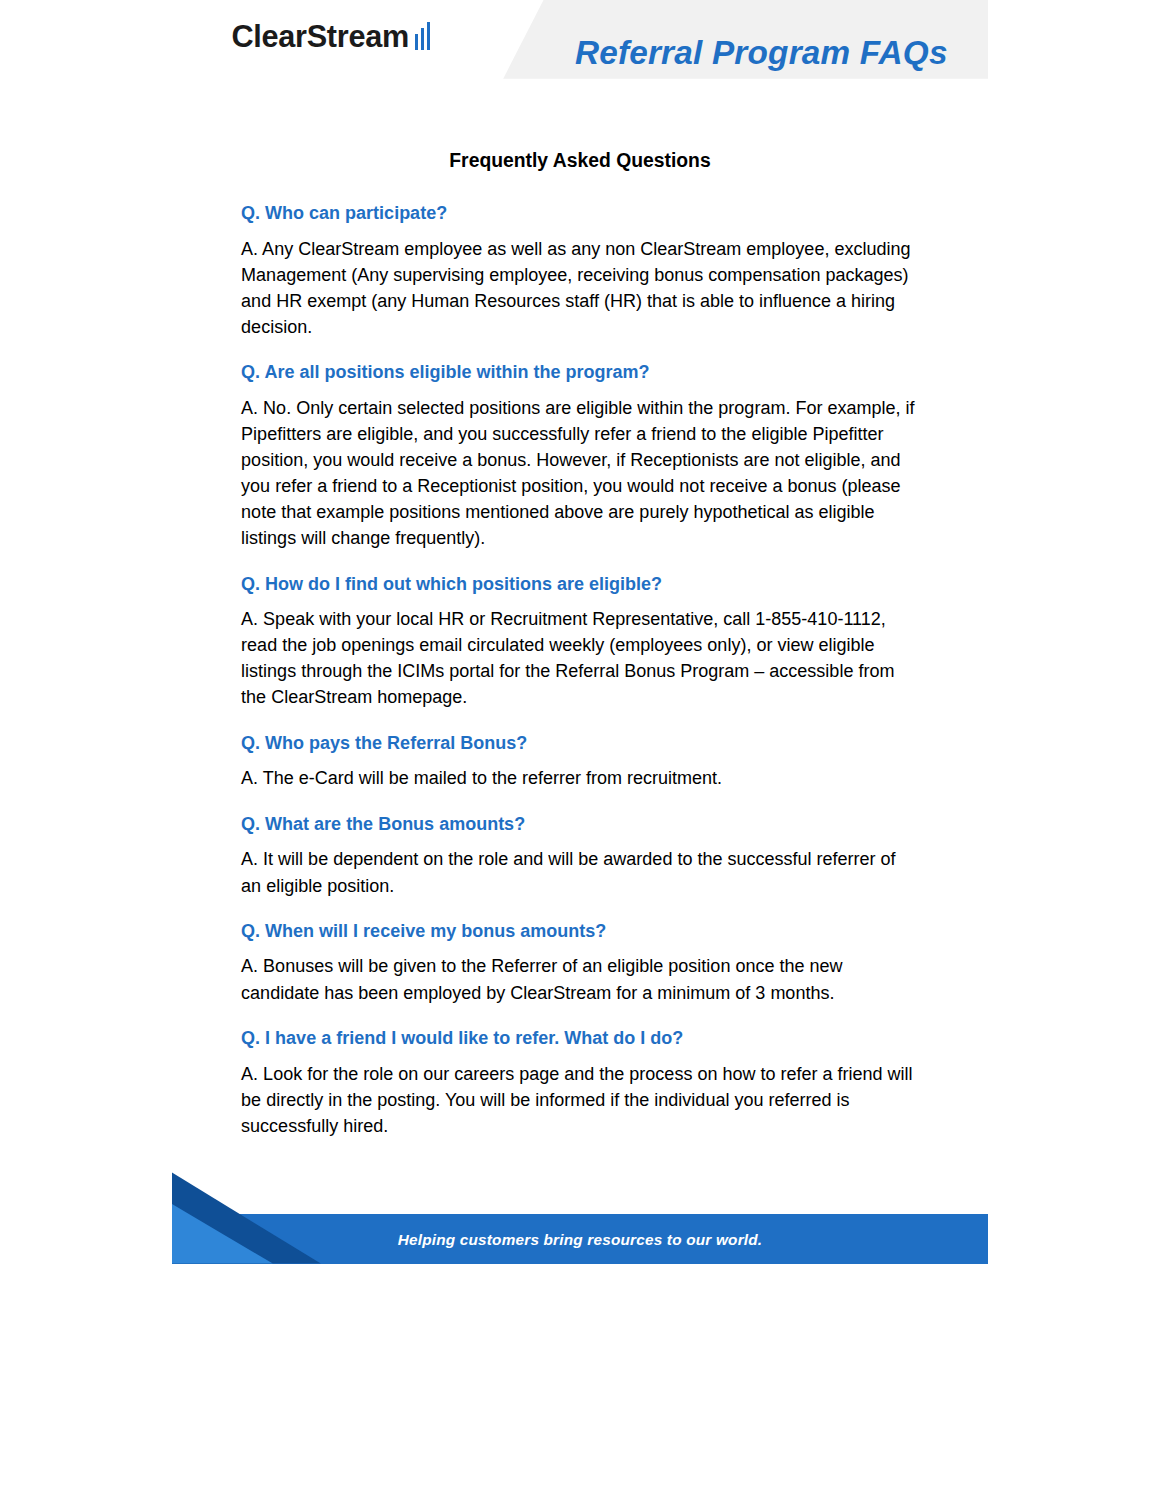Referral Program FAQs
ClearStream
Frequently Asked Questions
Q. Who can participate?
A. Any ClearStream employee as well as any non ClearStream employee, excluding Management (Any supervising employee, receiving bonus compensation packages) and HR exempt (any Human Resources staff (HR) that is able to influence a hiring decision.
Q. Are all positions eligible within the program?
A. No. Only certain selected positions are eligible within the program. For example, if Pipefitters are eligible, and you successfully refer a friend to the eligible Pipefitter position, you would receive a bonus. However, if Receptionists are not eligible, and you refer a friend to a Receptionist position, you would not receive a bonus (please note that example positions mentioned above are purely hypothetical as eligible listings will change frequently).
Q. How do I find out which positions are eligible?
A. Speak with your local HR or Recruitment Representative, call 1-855-410-1112, read the job openings email circulated weekly (employees only), or view eligible listings through the ICIMs portal for the Referral Bonus Program – accessible from the ClearStream homepage.
Q. Who pays the Referral Bonus?
A. The e-Card will be mailed to the referrer from recruitment.
Q. What are the Bonus amounts?
A. It will be dependent on the role and will be awarded to the successful referrer of an eligible position.
Q. When will I receive my bonus amounts?
A. Bonuses will be given to the Referrer of an eligible position once the new candidate has been employed by ClearStream for a minimum of 3 months.
Q. I have a friend I would like to refer. What do I do?
A. Look for the role on our careers page and the process on how to refer a friend will be directly in the posting. You will be informed if the individual you referred is successfully hired.
Helping customers bring resources to our world.